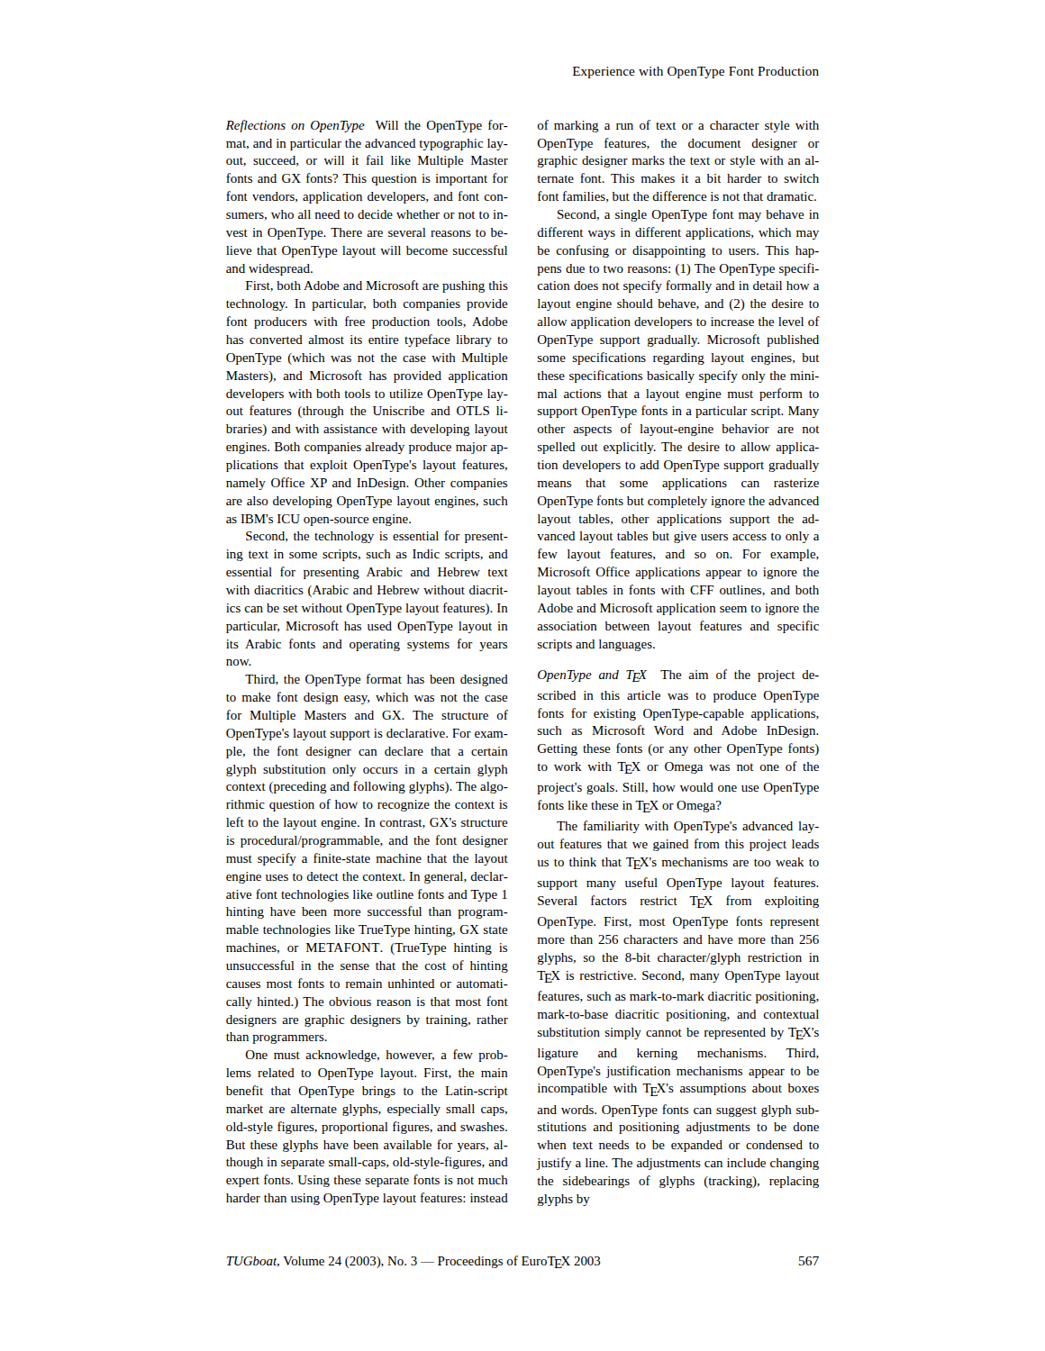Experience with OpenType Font Production
Reflections on OpenType Will the OpenType format, and in particular the advanced typographic layout, succeed, or will it fail like Multiple Master fonts and GX fonts? This question is important for font vendors, application developers, and font consumers, who all need to decide whether or not to invest in OpenType. There are several reasons to believe that OpenType layout will become successful and widespread.
First, both Adobe and Microsoft are pushing this technology. In particular, both companies provide font producers with free production tools, Adobe has converted almost its entire typeface library to OpenType (which was not the case with Multiple Masters), and Microsoft has provided application developers with both tools to utilize OpenType layout features (through the Uniscribe and OTLS libraries) and with assistance with developing layout engines. Both companies already produce major applications that exploit OpenType's layout features, namely Office XP and InDesign. Other companies are also developing OpenType layout engines, such as IBM's ICU open-source engine.
Second, the technology is essential for presenting text in some scripts, such as Indic scripts, and essential for presenting Arabic and Hebrew text with diacritics (Arabic and Hebrew without diacritics can be set without OpenType layout features). In particular, Microsoft has used OpenType layout in its Arabic fonts and operating systems for years now.
Third, the OpenType format has been designed to make font design easy, which was not the case for Multiple Masters and GX. The structure of OpenType's layout support is declarative. For example, the font designer can declare that a certain glyph substitution only occurs in a certain glyph context (preceding and following glyphs). The algorithmic question of how to recognize the context is left to the layout engine. In contrast, GX's structure is procedural/programmable, and the font designer must specify a finite-state machine that the layout engine uses to detect the context. In general, declarative font technologies like outline fonts and Type 1 hinting have been more successful than programmable technologies like TrueType hinting, GX state machines, or METAFONT. (TrueType hinting is unsuccessful in the sense that the cost of hinting causes most fonts to remain unhinted or automatically hinted.) The obvious reason is that most font designers are graphic designers by training, rather than programmers.
One must acknowledge, however, a few problems related to OpenType layout. First, the main benefit that OpenType brings to the Latin-script market are alternate glyphs, especially small caps, old-style figures, proportional figures, and swashes. But these glyphs have been available for years, although in separate small-caps, old-style-figures, and expert fonts. Using these separate fonts is not much harder than using OpenType layout features: instead of marking a run of text or a character style with OpenType features, the document designer or graphic designer marks the text or style with an alternate font. This makes it a bit harder to switch font families, but the difference is not that dramatic.
Second, a single OpenType font may behave in different ways in different applications, which may be confusing or disappointing to users. This happens due to two reasons: (1) The OpenType specification does not specify formally and in detail how a layout engine should behave, and (2) the desire to allow application developers to increase the level of OpenType support gradually. Microsoft published some specifications regarding layout engines, but these specifications basically specify only the minimal actions that a layout engine must perform to support OpenType fonts in a particular script. Many other aspects of layout-engine behavior are not spelled out explicitly. The desire to allow application developers to add OpenType support gradually means that some applications can rasterize OpenType fonts but completely ignore the advanced layout tables, other applications support the advanced layout tables but give users access to only a few layout features, and so on. For example, Microsoft Office applications appear to ignore the layout tables in fonts with CFF outlines, and both Adobe and Microsoft application seem to ignore the association between layout features and specific scripts and languages.
OpenType and TEX The aim of the project described in this article was to produce OpenType fonts for existing OpenType-capable applications, such as Microsoft Word and Adobe InDesign. Getting these fonts (or any other OpenType fonts) to work with TEX or Omega was not one of the project's goals. Still, how would one use OpenType fonts like these in TEX or Omega?
The familiarity with OpenType's advanced layout features that we gained from this project leads us to think that TEX's mechanisms are too weak to support many useful OpenType layout features. Several factors restrict TEX from exploiting OpenType. First, most OpenType fonts represent more than 256 characters and have more than 256 glyphs, so the 8-bit character/glyph restriction in TEX is restrictive. Second, many OpenType layout features, such as mark-to-mark diacritic positioning, mark-to-base diacritic positioning, and contextual substitution simply cannot be represented by TEX's ligature and kerning mechanisms. Third, OpenType's justification mechanisms appear to be incompatible with TEX's assumptions about boxes and words. OpenType fonts can suggest glyph substitutions and positioning adjustments to be done when text needs to be expanded or condensed to justify a line. The adjustments can include changing the sidebearings of glyphs (tracking), replacing glyphs by
TUGboat, Volume 24 (2003), No. 3 — Proceedings of EuroTEX 2003
567